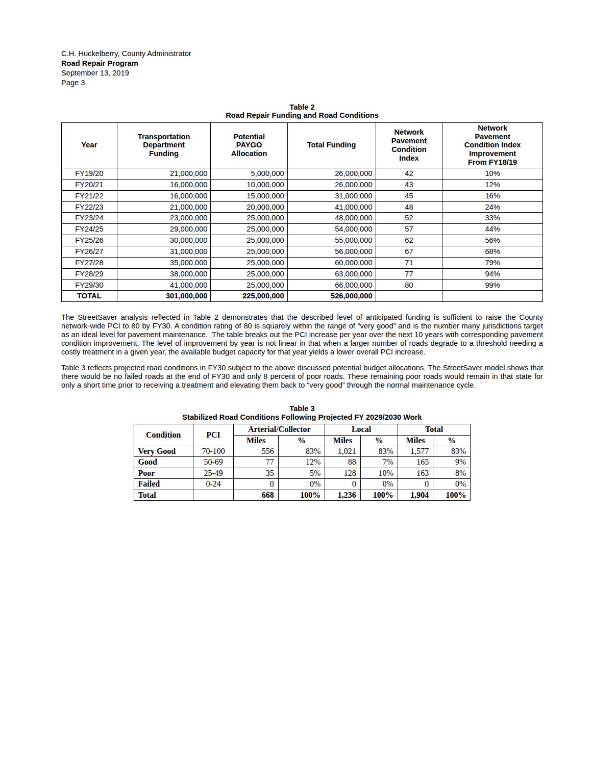C.H. Huckelberry, County Administrator
Road Repair Program
September 13, 2019
Page 3
Table 2Road Repair Funding and Road Conditions
| Year | Transportation Department Funding | Potential PAYGO Allocation | Total Funding | Network Pavement Condition Index | Network Pavement Condition Index Improvement From FY18/19 |
| --- | --- | --- | --- | --- | --- |
| FY19/20 | 21,000,000 | 5,000,000 | 26,000,000 | 42 | 10% |
| FY20/21 | 16,000,000 | 10,000,000 | 26,000,000 | 43 | 12% |
| FY21/22 | 16,000,000 | 15,000,000 | 31,000,000 | 45 | 16% |
| FY22/23 | 21,000,000 | 20,000,000 | 41,000,000 | 48 | 24% |
| FY23/24 | 23,000,000 | 25,000,000 | 48,000,000 | 52 | 33% |
| FY24/25 | 29,000,000 | 25,000,000 | 54,000,000 | 57 | 44% |
| FY25/26 | 30,000,000 | 25,000,000 | 55,000,000 | 62 | 56% |
| FY26/27 | 31,000,000 | 25,000,000 | 56,000,000 | 67 | 68% |
| FY27/28 | 35,000,000 | 25,000,000 | 60,000,000 | 71 | 79% |
| FY28/29 | 38,000,000 | 25,000,000 | 63,000,000 | 77 | 94% |
| FY29/30 | 41,000,000 | 25,000,000 | 66,000,000 | 80 | 99% |
| TOTAL | 301,000,000 | 225,000,000 | 526,000,000 | | |
The StreetSaver analysis reflected in Table 2 demonstrates that the described level of anticipated funding is sufficient to raise the County network-wide PCI to 80 by FY30. A condition rating of 80 is squarely within the range of “very good” and is the number many jurisdictions target as an ideal level for pavement maintenance. The table breaks out the PCI increase per year over the next 10 years with corresponding pavement condition improvement. The level of improvement by year is not linear in that when a larger number of roads degrade to a threshold needing a costly treatment in a given year, the available budget capacity for that year yields a lower overall PCI increase.
Table 3 reflects projected road conditions in FY30 subject to the above discussed potential budget allocations. The StreetSaver model shows that there would be no failed roads at the end of FY30 and only 8 percent of poor roads. These remaining poor roads would remain in that state for only a short time prior to receiving a treatment and elevating them back to “very good” through the normal maintenance cycle.
Table 3Stabilized Road Conditions Following Projected FY 2029/2030 Work
| Condition | PCI | Arterial/Collector | Local | Total |
| --- | --- | --- | --- | --- |
| Miles | % | Miles | % | Miles | % |
| Very Good | 70-100 | 556 | 83% | 1,021 | 83% | 1,577 | 83% |
| Good | 50-69 | 77 | 12% | 88 | 7% | 165 | 9% |
| Poor | 25-49 | 35 | 5% | 128 | 10% | 163 | 8% |
| Failed | 0-24 | 0 | 0% | 0 | 0% | 0 | 0% |
| Total | | 668 | 100% | 1,236 | 100% | 1,904 | 100% |